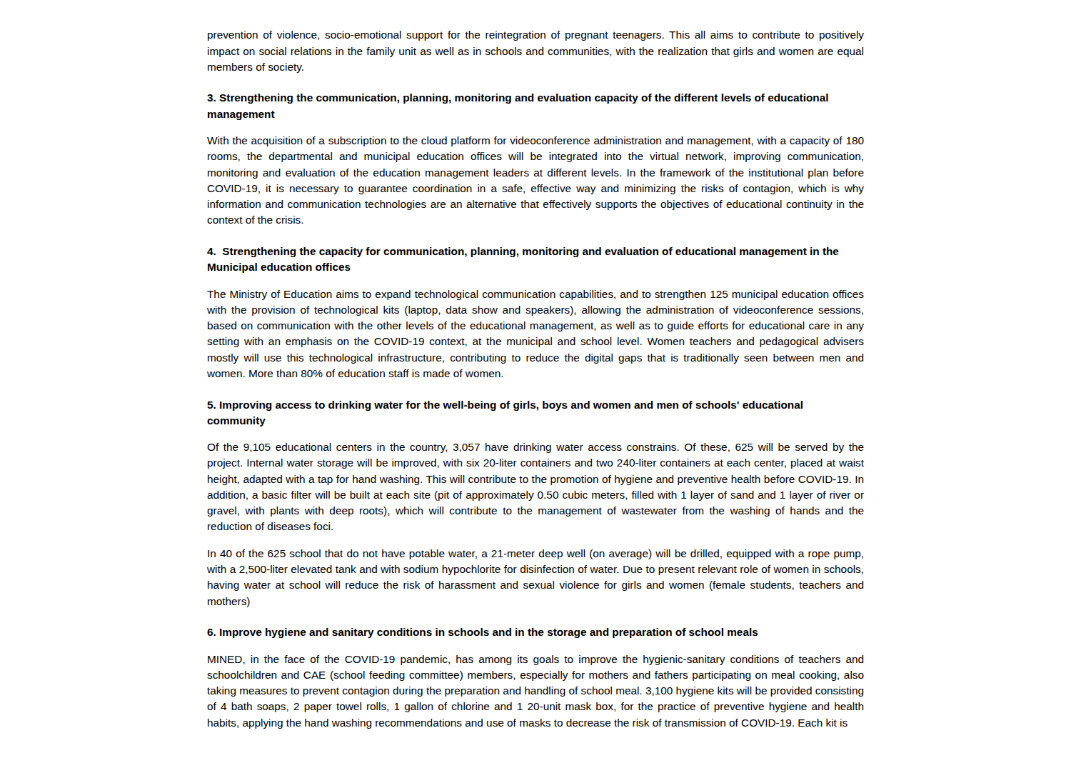prevention of violence, socio-emotional support for the reintegration of pregnant teenagers. This all aims to contribute to positively impact on social relations in the family unit as well as in schools and communities, with the realization that girls and women are equal members of society.
3. Strengthening the communication, planning, monitoring and evaluation capacity of the different levels of educational management
With the acquisition of a subscription to the cloud platform for videoconference administration and management, with a capacity of 180 rooms, the departmental and municipal education offices will be integrated into the virtual network, improving communication, monitoring and evaluation of the education management leaders at different levels. In the framework of the institutional plan before COVID-19, it is necessary to guarantee coordination in a safe, effective way and minimizing the risks of contagion, which is why information and communication technologies are an alternative that effectively supports the objectives of educational continuity in the context of the crisis.
4. Strengthening the capacity for communication, planning, monitoring and evaluation of educational management in the Municipal education offices
The Ministry of Education aims to expand technological communication capabilities, and to strengthen 125 municipal education offices with the provision of technological kits (laptop, data show and speakers), allowing the administration of videoconference sessions, based on communication with the other levels of the educational management, as well as to guide efforts for educational care in any setting with an emphasis on the COVID-19 context, at the municipal and school level. Women teachers and pedagogical advisers mostly will use this technological infrastructure, contributing to reduce the digital gaps that is traditionally seen between men and women. More than 80% of education staff is made of women.
5. Improving access to drinking water for the well-being of girls, boys and women and men of schools' educational community
Of the 9,105 educational centers in the country, 3,057 have drinking water access constrains. Of these, 625 will be served by the project. Internal water storage will be improved, with six 20-liter containers and two 240-liter containers at each center, placed at waist height, adapted with a tap for hand washing. This will contribute to the promotion of hygiene and preventive health before COVID-19. In addition, a basic filter will be built at each site (pit of approximately 0.50 cubic meters, filled with 1 layer of sand and 1 layer of river or gravel, with plants with deep roots), which will contribute to the management of wastewater from the washing of hands and the reduction of diseases foci.
In 40 of the 625 school that do not have potable water, a 21-meter deep well (on average) will be drilled, equipped with a rope pump, with a 2,500-liter elevated tank and with sodium hypochlorite for disinfection of water. Due to present relevant role of women in schools, having water at school will reduce the risk of harassment and sexual violence for girls and women (female students, teachers and mothers)
6. Improve hygiene and sanitary conditions in schools and in the storage and preparation of school meals
MINED, in the face of the COVID-19 pandemic, has among its goals to improve the hygienic-sanitary conditions of teachers and schoolchildren and CAE (school feeding committee) members, especially for mothers and fathers participating on meal cooking, also taking measures to prevent contagion during the preparation and handling of school meal. 3,100 hygiene kits will be provided consisting of 4 bath soaps, 2 paper towel rolls, 1 gallon of chlorine and 1 20-unit mask box, for the practice of preventive hygiene and health habits, applying the hand washing recommendations and use of masks to decrease the risk of transmission of COVID-19. Each kit is